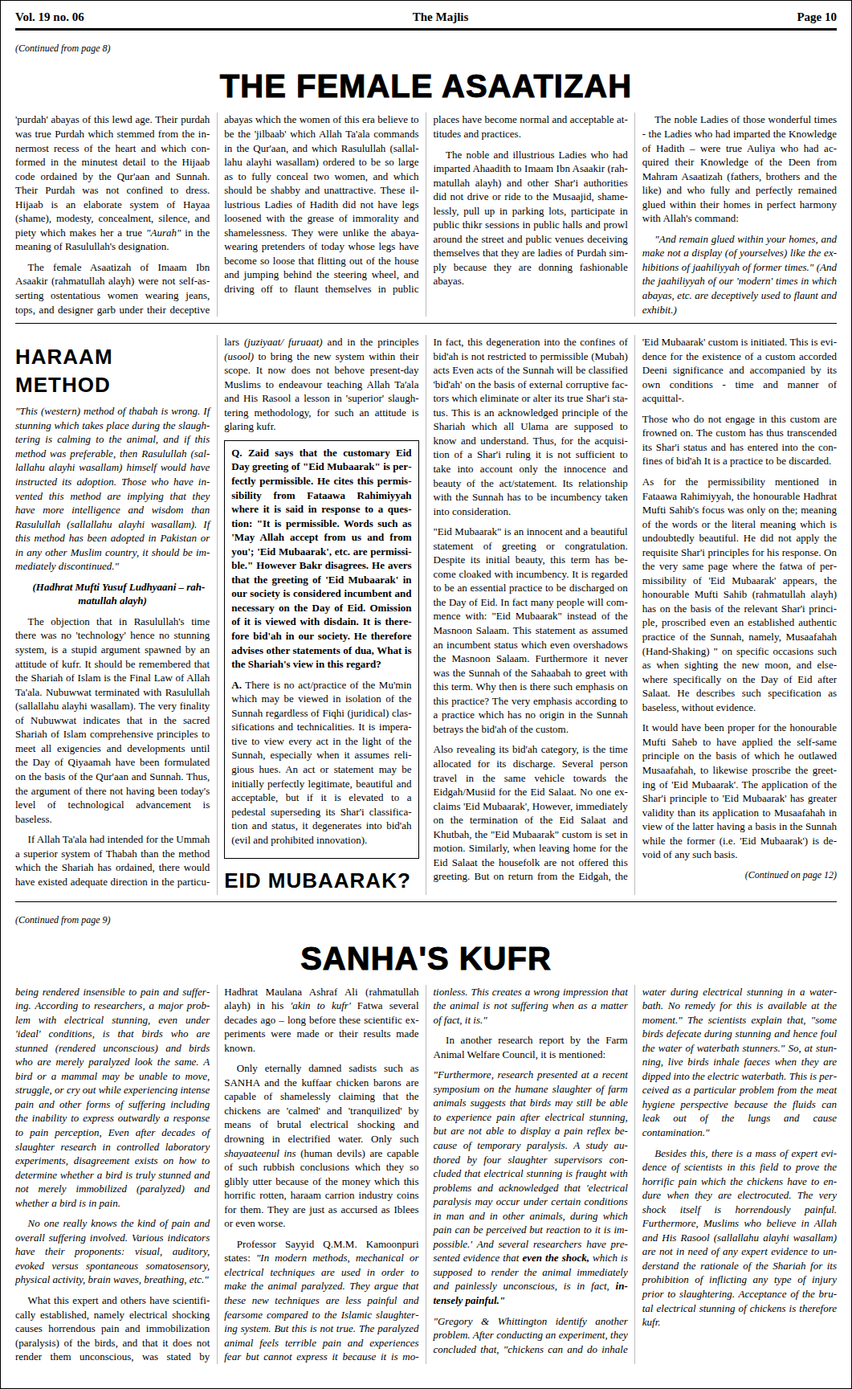Vol. 19 no. 06
The Majlis
Page 10
(Continued from page 8)
THE FEMALE ASAATIZAH
'purdah' abayas of this lewd age. Their purdah was true Purdah which stemmed from the innermost recess of the heart and which conformed in the minutest detail to the Hijaab code ordained by the Qur'aan and Sunnah. Their Purdah was not confined to dress. Hijaab is an elaborate system of Hayaa (shame), modesty, concealment, silence, and piety which makes her a true "Aurah" in the meaning of Rasulullah's designation.
The female Asaatizah of Imaam Ibn Asaakir (rahmatullah alayh) were not self-asserting ostentatious women wearing jeans, tops, and designer garb under their deceptive abayas which the women of this era believe to be the 'jilbaab' which Allah Ta'ala commands in the Qur'aan, and which Rasulullah (sallallahu alayhi wasallam) ordered to be so large as to fully conceal two women, and which should be shabby and unattractive. These illustrious Ladies of Hadith did not have legs loosened with the grease of immorality and shamelessness. They were unlike the abaya-wearing pretenders of today whose legs have become so loose that flitting out of the house and jumping behind the steering wheel, and driving off to flaunt themselves in public places have become normal and acceptable attitudes and practices.
The noble and illustrious Ladies who had imparted Ahaadith to Imaam Ibn Asaakir (rahmatullah alayh) and other Shar'i authorities did not drive or ride to the Musaajid, shamelessly, pull up in parking lots, participate in public thikr sessions in public halls and prowl around the street and public venues deceiving themselves that they are ladies of Purdah simply because they are donning fashionable abayas.
The noble Ladies of those wonderful times - the Ladies who had imparted the Knowledge of Hadith – were true Auliya who had acquired their Knowledge of the Deen from Mahram Asaatizah (fathers, brothers and the like) and who fully and perfectly remained glued within their homes in perfect harmony with Allah's command:
"And remain glued within your homes, and make not a display (of yourselves) like the exhibitions of jaahiliyyah of former times." (And the jaahiliyyah of our 'modern' times in which abayas, etc. are deceptively used to flaunt and exhibit.)
HARAAM METHOD
"This (western) method of thabah is wrong. If stunning which takes place during the slaughtering is calming to the animal, and if this method was preferable, then Rasulullah (sallallahu alayhi wasallam) himself would have instructed its adoption. Those who have invented this method are implying that they have more intelligence and wisdom than Rasulullah (sallallahu alayhi wasallam). If this method has been adopted in Pakistan or in any other Muslim country, it should be immediately discontinued."
(Hadhrat Mufti Yusuf Ludhyaani – rahmatullah alayh)
The objection that in Rasulullah's time there was no 'technology' hence no stunning system, is a stupid argument spawned by an attitude of kufr. It should be remembered that the Shariah of Islam is the Final Law of Allah Ta'ala. Nubuwwat terminated with Rasulullah (sallallahu alayhi wasallam). The very finality of Nubuwwat indicates that in the sacred Shariah of Islam comprehensive principles to meet all exigencies and developments until the Day of Qiyaamah have been formulated on the basis of the Qur'aan and Sunnah. Thus, the argument of there not having been today's level of technological advancement is baseless.
If Allah Ta'ala had intended for the Ummah a superior system of Thabah than the method which the Shariah has ordained, there would have existed adequate direction in the particulars (juziyaat/ furuaat) and in the principles (usool) to bring the new system within their scope. It now does not behove present-day Muslims to endeavour teaching Allah Ta'ala and His Rasool a lesson in 'superior' slaughtering methodology, for such an attitude is glaring kufr.
Q. Zaid says that the customary Eid Day greeting of "Eid Mubaarak" is perfectly permissible. He cites this permissibility from Fataawa Rahimiyyah where it is said in response to a question: "It is permissible. Words such as 'May Allah accept from us and from you'; 'Eid Mubaarak', etc. are permissible." However Bakr disagrees. He avers that the greeting of 'Eid Mubaarak' in our society is considered incumbent and necessary on the Day of Eid. Omission of it is viewed with disdain. It is therefore bid'ah in our society. He therefore advises other statements of dua, What is the Shariah's view in this regard?
A. There is no act/practice of the Mu'min which may be viewed in isolation of the Sunnah regardless of Fiqhi (juridical) classifications and technicalities. It is imperative to view every act in the light of the Sunnah, especially when it assumes religious hues. An act or statement may be initially perfectly legitimate, beautiful and acceptable, but if it is elevated to a pedestal superseding its Shar'i classification and status, it degenerates into bid'ah (evil and prohibited innovation).
EID MUBAARAK?
In fact, this degeneration into the confines of bid'ah is not restricted to permissible (Mubah) acts Even acts of the Sunnah will be classified 'bid'ah' on the basis of external corruptive factors which eliminate or alter its true Shar'i status. This is an acknowledged principle of the Shariah which all Ulama are supposed to know and understand. Thus, for the acquisition of a Shar'i ruling it is not sufficient to take into account only the innocence and beauty of the act/statement. Its relationship with the Sunnah has to be incumbency taken into consideration.
"Eid Mubaarak" is an innocent and a beautiful statement of greeting or congratulation. Despite its initial beauty, this term has become cloaked with incumbency. It is regarded to be an essential practice to be discharged on the Day of Eid. In fact many people will commence with: "Eid Mubaarak" instead of the Masnoon Salaam. This statement as assumed an incumbent status which even overshadows the Masnoon Salaam. Furthermore it never was the Sunnah of the Sahaabah to greet with this term. Why then is there such emphasis on this practice? The very emphasis according to a practice which has no origin in the Sunnah betrays the bid'ah of the custom.
Also revealing its bid'ah category, is the time allocated for its discharge. Several person travel in the same vehicle towards the Eidgah/Musiid for the Eid Salaat. No one exclaims 'Eid Mubaarak', However, immediately on the termination of the Eid Salaat and Khutbah, the "Eid Mubaarak" custom is set in motion. Similarly, when leaving home for the Eid Salaat the housefolk are not offered this greeting. But on return from the Eidgah, the 'Eid Mubaarak' custom is initiated. This is evidence for the existence of a custom accorded Deeni significance and accompanied by its own conditions - time and manner of acquittal-.
Those who do not engage in this custom are frowned on. The custom has thus transcended its Shar'i status and has entered into the confines of bid'ah It is a practice to be discarded.
As for the permissibility mentioned in Fataawa Rahimiyyah, the honourable Hadhrat Mufti Sahib's focus was only on the; meaning of the words or the literal meaning which is undoubtedly beautiful. He did not apply the requisite Shar'i principles for his response. On the very same page where the fatwa of permissibility of 'Eid Mubaarak' appears, the honourable Mufti Sahib (rahmatullah alayh) has on the basis of the relevant Shar'i principle, proscribed even an established authentic practice of the Sunnah, namely, Musaafahah (Hand-Shaking) " on specific occasions such as when sighting the new moon, and elsewhere specifically on the Day of Eid after Salaat. He describes such specification as baseless, without evidence.
It would have been proper for the honourable Mufti Saheb to have applied the self-same principle on the basis of which he outlawed Musaafahah, to likewise proscribe the greeting of 'Eid Mubaarak'. The application of the Shar'i principle to 'Eid Mubaarak' has greater validity than its application to Musaafahah in view of the latter having a basis in the Sunnah while the former (i.e. 'Eid Mubaarak') is devoid of any such basis.
(Continued on page 12)
(Continued from page 9)
SANHA'S KUFR
being rendered insensible to pain and suffering. According to researchers, a major problem with electrical stunning, even under 'ideal' conditions, is that birds who are stunned (rendered unconscious) and birds who are merely paralyzed look the same. A bird or a mammal may be unable to move, struggle, or cry out while experiencing intense pain and other forms of suffering including the inability to express outwardly a response to pain perception, Even after decades of slaughter research in controlled laboratory experiments, disagreement exists on how to determine whether a bird is truly stunned and not merely immobilized (paralyzed) and whether a bird is in pain.
No one really knows the kind of pain and overall suffering involved. Various indicators have their proponents: visual, auditory, evoked versus spontaneous somatosensory, physical activity, brain waves, breathing, etc."
What this expert and others have scientifically established, namely electrical shocking causes horrendous pain and immobilization (paralysis) of the birds, and that it does not render them unconscious, was stated by Hadhrat Maulana Ashraf Ali (rahmatullah alayh) in his 'akin to kufr' Fatwa several decades ago – long before these scientific experiments were made or their results made known.
Only eternally damned sadists such as SANHA and the kuffaar chicken barons are capable of shamelessly claiming that the chickens are 'calmed' and 'tranquilized' by means of brutal electrical shocking and drowning in electrified water. Only such shayaateenul ins (human devils) are capable of such rubbish conclusions which they so glibly utter because of the money which this horrific rotten, haraam carrion industry coins for them. They are just as accursed as Iblees or even worse.
Professor Sayyid Q.M.M. Kamoonpuri states: "In modern methods, mechanical or electrical techniques are used in order to make the animal paralyzed. They argue that these new techniques are less painful and fearsome compared to the Islamic slaughtering system. But this is not true. The paralyzed animal feels terrible pain and experiences fear but cannot express it because it is motionless. This creates a wrong impression that the animal is not suffering when as a matter of fact, it is."
In another research report by the Farm Animal Welfare Council, it is mentioned:
"Furthermore, research presented at a recent symposium on the humane slaughter of farm animals suggests that birds may still be able to experience pain after electrical stunning, but are not able to display a pain reflex because of temporary paralysis. A study authored by four slaughter supervisors concluded that electrical stunning is fraught with problems and acknowledged that 'electrical paralysis may occur under certain conditions in man and in other animals, during which pain can be perceived but reaction to it is impossible.' And several researchers have presented evidence that even the shock, which is supposed to render the animal immediately and painlessly unconscious, is in fact, intensely painful."
"Gregory & Whittington identify another problem. After conducting an experiment, they concluded that, "chickens can and do inhale water during electrical stunning in a waterbath. No remedy for this is available at the moment." The scientists explain that, "some birds defecate during stunning and hence foul the water of waterbath stunners." So, at stunning, live birds inhale faeces when they are dipped into the electric waterbath. This is perceived as a particular problem from the meat hygiene perspective because the fluids can leak out of the lungs and cause contamination."
Besides this, there is a mass of expert evidence of scientists in this field to prove the horrific pain which the chickens have to endure when they are electrocuted. The very shock itself is horrendously painful. Furthermore, Muslims who believe in Allah and His Rasool (sallallahu alayhi wasallam) are not in need of any expert evidence to understand the rationale of the Shariah for its prohibition of inflicting any type of injury prior to slaughtering. Acceptance of the brutal electrical stunning of chickens is therefore kufr.